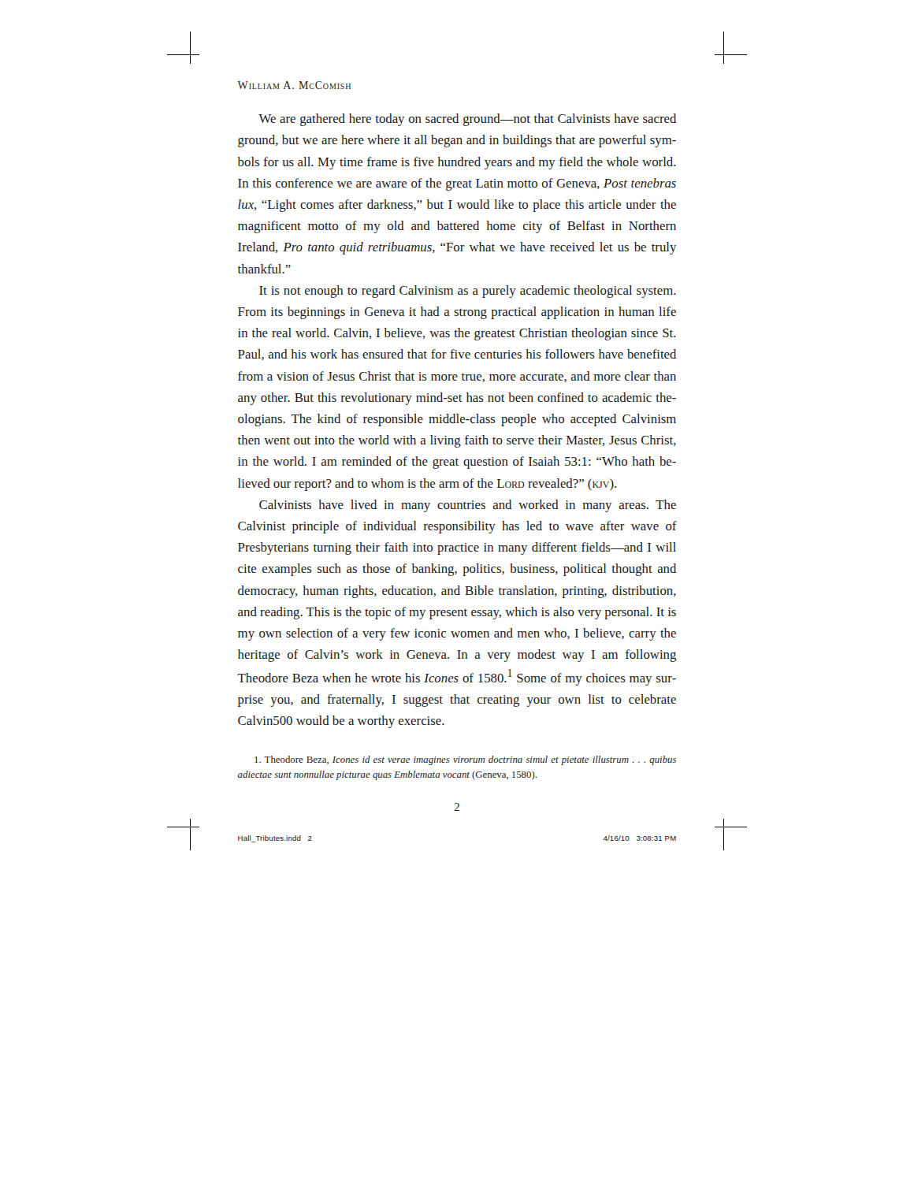William A. McComish
We are gathered here today on sacred ground—not that Calvinists have sacred ground, but we are here where it all began and in buildings that are powerful symbols for us all. My time frame is five hundred years and my field the whole world. In this conference we are aware of the great Latin motto of Geneva, Post tenebras lux, “Light comes after darkness,” but I would like to place this article under the magnificent motto of my old and battered home city of Belfast in Northern Ireland, Pro tanto quid retribuamus, “For what we have received let us be truly thankful.”
It is not enough to regard Calvinism as a purely academic theological system. From its beginnings in Geneva it had a strong practical application in human life in the real world. Calvin, I believe, was the greatest Christian theologian since St. Paul, and his work has ensured that for five centuries his followers have benefited from a vision of Jesus Christ that is more true, more accurate, and more clear than any other. But this revolutionary mind-set has not been confined to academic theologians. The kind of responsible middle-class people who accepted Calvinism then went out into the world with a living faith to serve their Master, Jesus Christ, in the world. I am reminded of the great question of Isaiah 53:1: “Who hath believed our report? and to whom is the arm of the Lord revealed?” (kjv).
Calvinists have lived in many countries and worked in many areas. The Calvinist principle of individual responsibility has led to wave after wave of Presbyterians turning their faith into practice in many different fields—and I will cite examples such as those of banking, politics, business, political thought and democracy, human rights, education, and Bible translation, printing, distribution, and reading. This is the topic of my present essay, which is also very personal. It is my own selection of a very few iconic women and men who, I believe, carry the heritage of Calvin’s work in Geneva. In a very modest way I am following Theodore Beza when he wrote his Icones of 1580.1 Some of my choices may surprise you, and fraternally, I suggest that creating your own list to celebrate Calvin500 would be a worthy exercise.
1. Theodore Beza, Icones id est verae imagines virorum doctrina simul et pietate illustrum . . . quibus adiectae sunt nonnullae picturae quas Emblemata vocant (Geneva, 1580).
2
Hall_Tributes.indd 2 4/16/10 3:08:31 PM